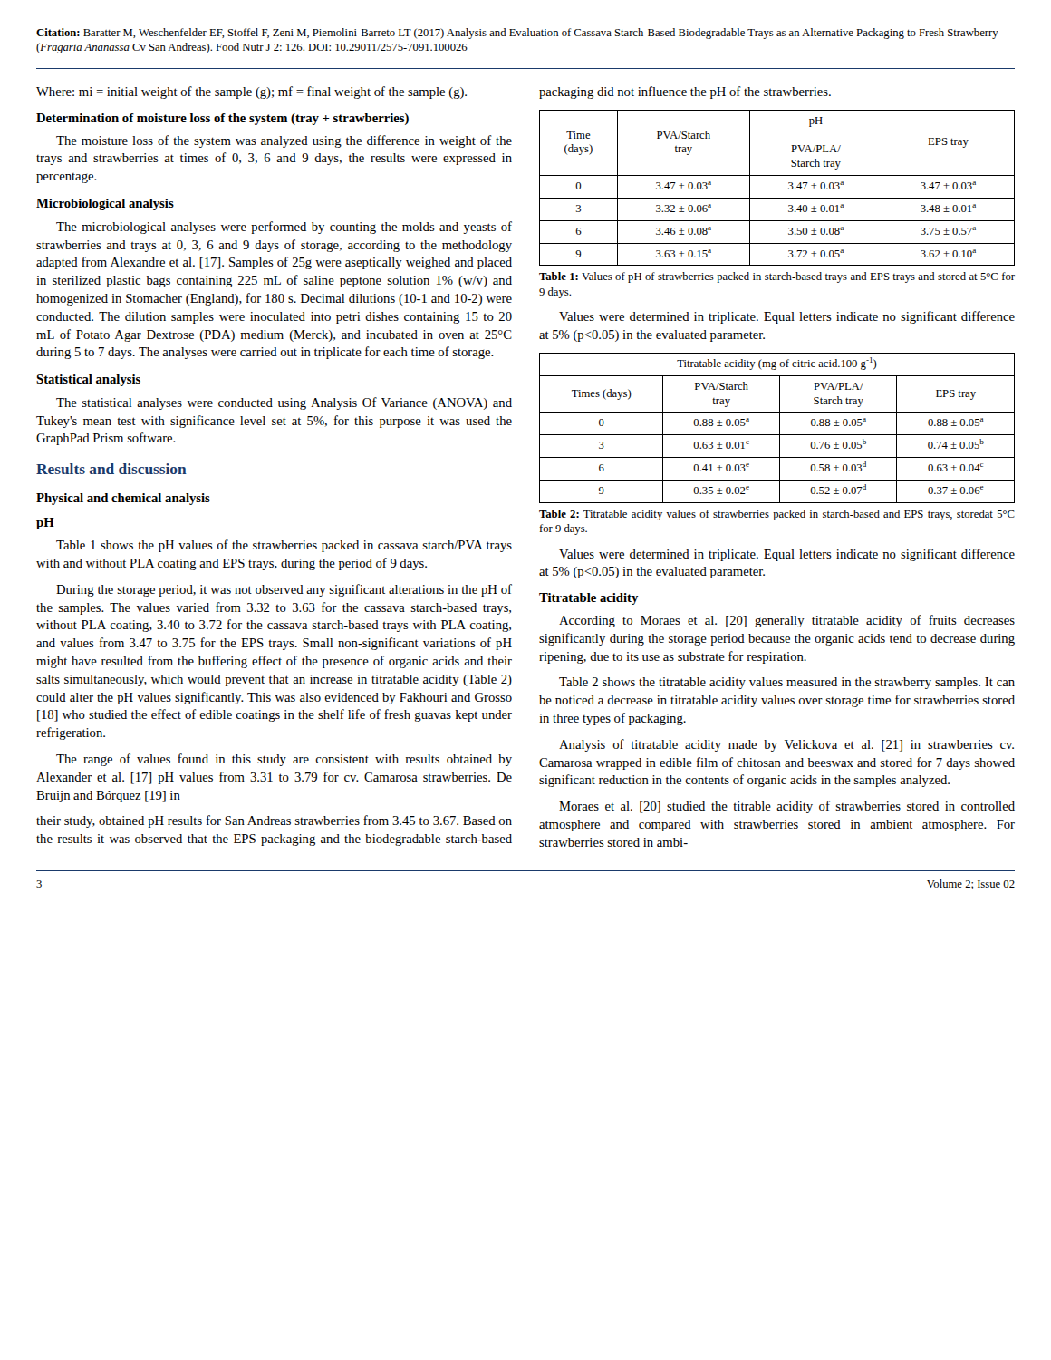Citation: Baratter M, Weschenfelder EF, Stoffel F, Zeni M, Piemolini-Barreto LT (2017) Analysis and Evaluation of Cassava Starch-Based Biodegradable Trays as an Alternative Packaging to Fresh Strawberry (Fragaria Ananassa Cv San Andreas). Food Nutr J 2: 126. DOI: 10.29011/2575-7091.100026
Where: mi = initial weight of the sample (g); mf = final weight of the sample (g).
Determination of moisture loss of the system (tray + strawberries)
The moisture loss of the system was analyzed using the difference in weight of the trays and strawberries at times of 0, 3, 6 and 9 days, the results were expressed in percentage.
Microbiological analysis
The microbiological analyses were performed by counting the molds and yeasts of strawberries and trays at 0, 3, 6 and 9 days of storage, according to the methodology adapted from Alexandre et al. [17]. Samples of 25g were aseptically weighed and placed in sterilized plastic bags containing 225 mL of saline peptone solution 1% (w/v) and homogenized in Stomacher (England), for 180 s. Decimal dilutions (10-1 and 10-2) were conducted. The dilution samples were inoculated into petri dishes containing 15 to 20 mL of Potato Agar Dextrose (PDA) medium (Merck), and incubated in oven at 25°C during 5 to 7 days. The analyses were carried out in triplicate for each time of storage.
Statistical analysis
The statistical analyses were conducted using Analysis Of Variance (ANOVA) and Tukey's mean test with significance level set at 5%, for this purpose it was used the GraphPad Prism software.
Results and discussion
Physical and chemical analysis
pH
Table 1 shows the pH values of the strawberries packed in cassava starch/PVA trays with and without PLA coating and EPS trays, during the period of 9 days.
During the storage period, it was not observed any significant alterations in the pH of the samples. The values varied from 3.32 to 3.63 for the cassava starch-based trays, without PLA coating, 3.40 to 3.72 for the cassava starch-based trays with PLA coating, and values from 3.47 to 3.75 for the EPS trays. Small non-significant variations of pH might have resulted from the buffering effect of the presence of organic acids and their salts simultaneously, which would prevent that an increase in titratable acidity (Table 2) could alter the pH values significantly. This was also evidenced by Fakhouri and Grosso [18] who studied the effect of edible coatings in the shelf life of fresh guavas kept under refrigeration.
The range of values found in this study are consistent with results obtained by Alexander et al. [17] pH values from 3.31 to 3.79 for cv. Camarosa strawberries. De Bruijn and Bórquez [19] in
their study, obtained pH results for San Andreas strawberries from 3.45 to 3.67. Based on the results it was observed that the EPS packaging and the biodegradable starch-based packaging did not influence the pH of the strawberries.
| Time (days) | PVA/Starch tray | pH PVA/PLA/ Starch tray | EPS tray |
| --- | --- | --- | --- |
| 0 | 3.47 ± 0.03 a | 3.47 ± 0.03 a | 3.47 ± 0.03 a |
| 3 | 3.32 ± 0.06 a | 3.40 ± 0.01 a | 3.48 ± 0.01 a |
| 6 | 3.46 ± 0.08 a | 3.50 ± 0.08 a | 3.75 ± 0.57 a |
| 9 | 3.63 ± 0.15 a | 3.72 ± 0.05 a | 3.62 ± 0.10 a |
Table 1: Values of pH of strawberries packed in starch-based trays and EPS trays and stored at 5°C for 9 days.
Values were determined in triplicate. Equal letters indicate no significant difference at 5% (p<0.05) in the evaluated parameter.
| Titratable acidity (mg of citric acid.100 g -1 ) |
| --- |
| Times (days) | PVA/Starch tray | PVA/PLA/ Starch tray | EPS tray |
| 0 | 0.88 ± 0.05 a | 0.88 ± 0.05 a | 0.88 ± 0.05 a |
| 3 | 0.63 ± 0.01 c | 0.76 ± 0.05 b | 0.74 ± 0.05 b |
| 6 | 0.41 ± 0.03 e | 0.58 ± 0.03 d | 0.63 ± 0.04 c |
| 9 | 0.35 ± 0.02 e | 0.52 ± 0.07 d | 0.37 ± 0.06 e |
Table 2: Titratable acidity values of strawberries packed in starch-based and EPS trays, storedat 5°C for 9 days.
Values were determined in triplicate. Equal letters indicate no significant difference at 5% (p<0.05) in the evaluated parameter.
Titratable acidity
According to Moraes et al. [20] generally titratable acidity of fruits decreases significantly during the storage period because the organic acids tend to decrease during ripening, due to its use as substrate for respiration.
Table 2 shows the titratable acidity values measured in the strawberry samples. It can be noticed a decrease in titratable acidity values over storage time for strawberries stored in three types of packaging.
Analysis of titratable acidity made by Velickova et al. [21] in strawberries cv. Camarosa wrapped in edible film of chitosan and beeswax and stored for 7 days showed significant reduction in the contents of organic acids in the samples analyzed.
Moraes et al. [20] studied the titrable acidity of strawberries stored in controlled atmosphere and compared with strawberries stored in ambient atmosphere. For strawberries stored in ambi-
3
Volume 2; Issue 02